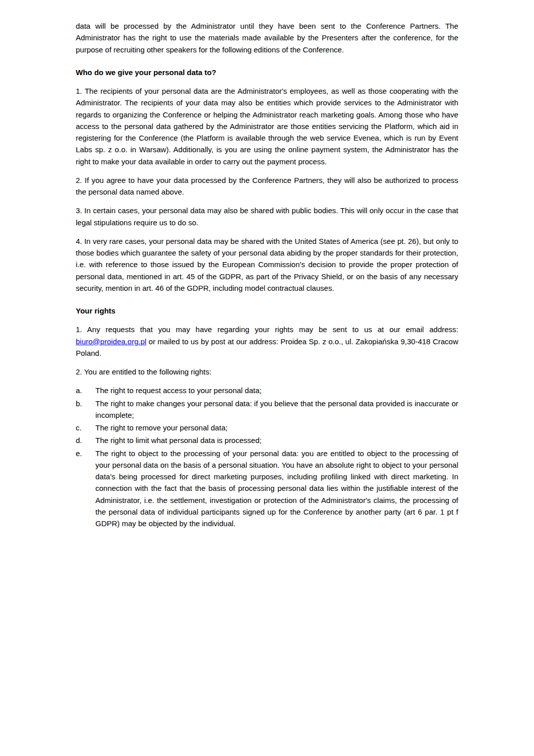data will be processed by the Administrator until they have been sent to the Conference Partners. The Administrator has the right to use the materials made available by the Presenters after the conference, for the purpose of recruiting other speakers for the following editions of the Conference.
Who do we give your personal data to?
1. The recipients of your personal data are the Administrator's employees, as well as those cooperating with the Administrator. The recipients of your data may also be entities which provide services to the Administrator with regards to organizing the Conference or helping the Administrator reach marketing goals. Among those who have access to the personal data gathered by the Administrator are those entities servicing the Platform, which aid in registering for the Conference (the Platform is available through the web service Evenea, which is run by Event Labs sp. z o.o. in Warsaw). Additionally, is you are using the online payment system, the Administrator has the right to make your data available in order to carry out the payment process.
2. If you agree to have your data processed by the Conference Partners, they will also be authorized to process the personal data named above.
3. In certain cases, your personal data may also be shared with public bodies. This will only occur in the case that legal stipulations require us to do so.
4. In very rare cases, your personal data may be shared with the United States of America (see pt. 26), but only to those bodies which guarantee the safety of your personal data abiding by the proper standards for their protection, i.e. with reference to those issued by the European Commission's decision to provide the proper protection of personal data, mentioned in art. 45 of the GDPR, as part of the Privacy Shield, or on the basis of any necessary security, mention in art. 46 of the GDPR, including model contractual clauses.
Your rights
1. Any requests that you may have regarding your rights may be sent to us at our email address: biuro@proidea.org.pl or mailed to us by post at our address: Proidea Sp. z o.o., ul. Zakopiańska 9,30-418 Cracow Poland.
2. You are entitled to the following rights:
a. The right to request access to your personal data;
b. The right to make changes your personal data: if you believe that the personal data provided is inaccurate or incomplete;
c. The right to remove your personal data;
d. The right to limit what personal data is processed;
e. The right to object to the processing of your personal data: you are entitled to object to the processing of your personal data on the basis of a personal situation. You have an absolute right to object to your personal data's being processed for direct marketing purposes, including profiling linked with direct marketing. In connection with the fact that the basis of processing personal data lies within the justifiable interest of the Administrator, i.e. the settlement, investigation or protection of the Administrator's claims, the processing of the personal data of individual participants signed up for the Conference by another party (art 6 par. 1 pt f GDPR) may be objected by the individual.